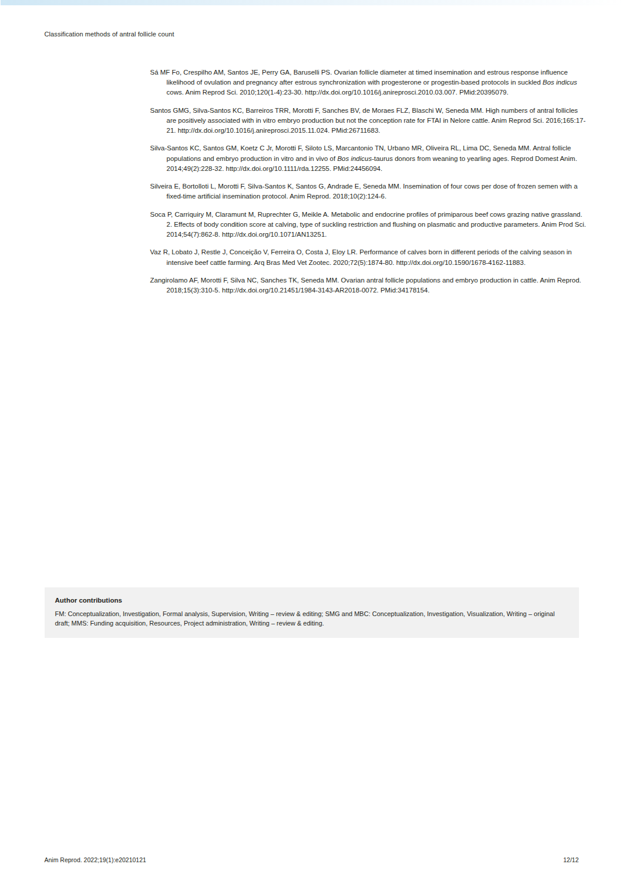Classification methods of antral follicle count
Sá MF Fo, Crespilho AM, Santos JE, Perry GA, Baruselli PS. Ovarian follicle diameter at timed insemination and estrous response influence likelihood of ovulation and pregnancy after estrous synchronization with progesterone or progestin-based protocols in suckled Bos indicus cows. Anim Reprod Sci. 2010;120(1-4):23-30. http://dx.doi.org/10.1016/j.anireprosci.2010.03.007. PMid:20395079.
Santos GMG, Silva-Santos KC, Barreiros TRR, Morotti F, Sanches BV, de Moraes FLZ, Blaschi W, Seneda MM. High numbers of antral follicles are positively associated with in vitro embryo production but not the conception rate for FTAI in Nelore cattle. Anim Reprod Sci. 2016;165:17-21. http://dx.doi.org/10.1016/j.anireprosci.2015.11.024. PMid:26711683.
Silva-Santos KC, Santos GM, Koetz C Jr, Morotti F, Siloto LS, Marcantonio TN, Urbano MR, Oliveira RL, Lima DC, Seneda MM. Antral follicle populations and embryo production in vitro and in vivo of Bos indicus-taurus donors from weaning to yearling ages. Reprod Domest Anim. 2014;49(2):228-32. http://dx.doi.org/10.1111/rda.12255. PMid:24456094.
Silveira E, Bortolloti L, Morotti F, Silva-Santos K, Santos G, Andrade E, Seneda MM. Insemination of four cows per dose of frozen semen with a fixed-time artificial insemination protocol. Anim Reprod. 2018;10(2):124-6.
Soca P, Carriquiry M, Claramunt M, Ruprechter G, Meikle A. Metabolic and endocrine profiles of primiparous beef cows grazing native grassland. 2. Effects of body condition score at calving, type of suckling restriction and flushing on plasmatic and productive parameters. Anim Prod Sci. 2014;54(7):862-8. http://dx.doi.org/10.1071/AN13251.
Vaz R, Lobato J, Restle J, Conceição V, Ferreira O, Costa J, Eloy LR. Performance of calves born in different periods of the calving season in intensive beef cattle farming. Arq Bras Med Vet Zootec. 2020;72(5):1874-80. http://dx.doi.org/10.1590/1678-4162-11883.
Zangirolamo AF, Morotti F, Silva NC, Sanches TK, Seneda MM. Ovarian antral follicle populations and embryo production in cattle. Anim Reprod. 2018;15(3):310-5. http://dx.doi.org/10.21451/1984-3143-AR2018-0072. PMid:34178154.
Author contributions
FM: Conceptualization, Investigation, Formal analysis, Supervision, Writing – review & editing; SMG and MBC: Conceptualization, Investigation, Visualization, Writing – original draft; MMS: Funding acquisition, Resources, Project administration, Writing – review & editing.
Anim Reprod. 2022;19(1):e20210121 12/12